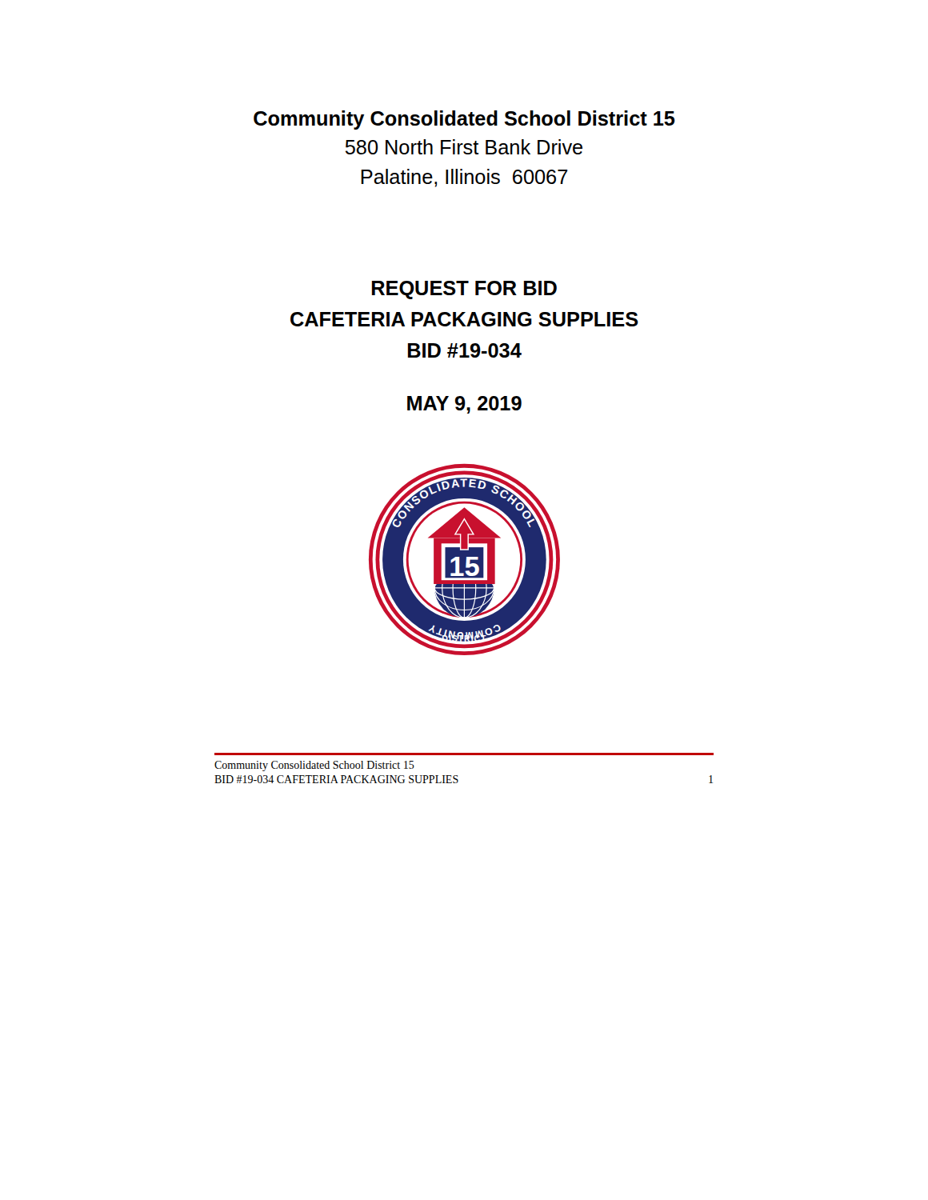Community Consolidated School District 15
580 North First Bank Drive
Palatine, Illinois 60067
REQUEST FOR BID
CAFETERIA PACKAGING SUPPLIES
BID #19-034
MAY 9, 2019
CONSOLIDATED SCHOOL COMMUNITY DISTRICT 15
Community Consolidated School District 15 BID #19-034 CAFETERIA PACKAGING SUPPLIES1